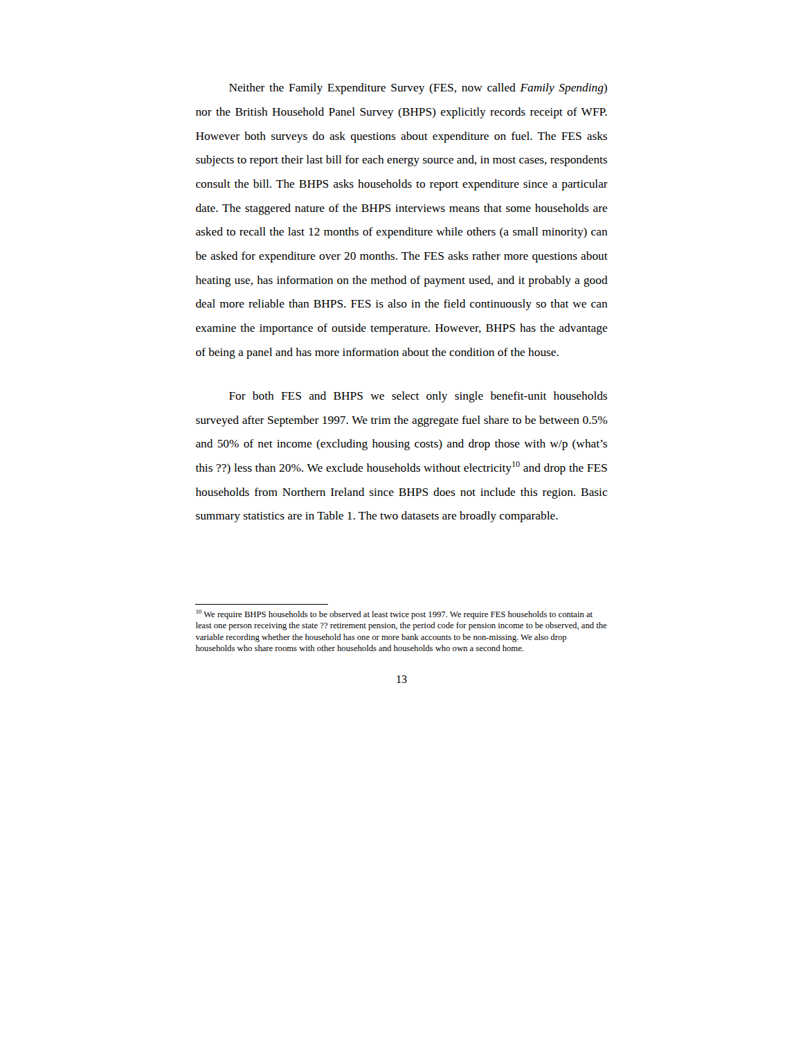Neither the Family Expenditure Survey (FES, now called Family Spending) nor the British Household Panel Survey (BHPS) explicitly records receipt of WFP. However both surveys do ask questions about expenditure on fuel. The FES asks subjects to report their last bill for each energy source and, in most cases, respondents consult the bill. The BHPS asks households to report expenditure since a particular date. The staggered nature of the BHPS interviews means that some households are asked to recall the last 12 months of expenditure while others (a small minority) can be asked for expenditure over 20 months. The FES asks rather more questions about heating use, has information on the method of payment used, and it probably a good deal more reliable than BHPS. FES is also in the field continuously so that we can examine the importance of outside temperature. However, BHPS has the advantage of being a panel and has more information about the condition of the house.
For both FES and BHPS we select only single benefit-unit households surveyed after September 1997. We trim the aggregate fuel share to be between 0.5% and 50% of net income (excluding housing costs) and drop those with w/p (what’s this ??) less than 20%. We exclude households without electricity10 and drop the FES households from Northern Ireland since BHPS does not include this region. Basic summary statistics are in Table 1. The two datasets are broadly comparable.
10 We require BHPS households to be observed at least twice post 1997. We require FES households to contain at least one person receiving the state ?? retirement pension, the period code for pension income to be observed, and the variable recording whether the household has one or more bank accounts to be non-missing. We also drop households who share rooms with other households and households who own a second home.
13